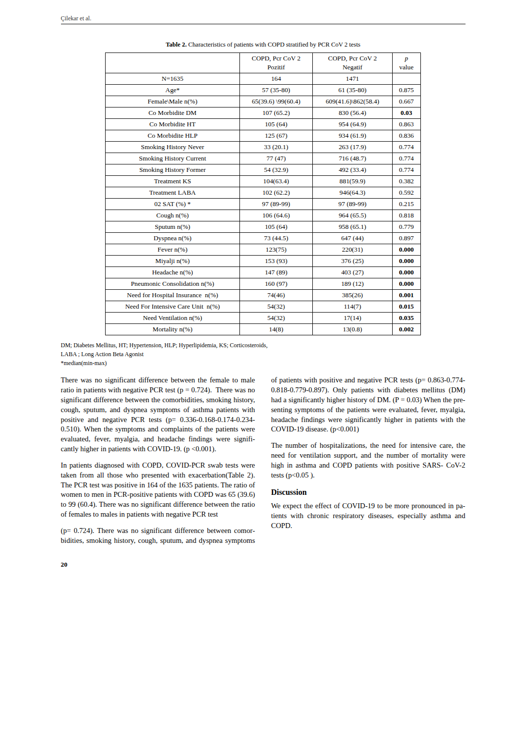Çilekar et al.
Table 2. Characteristics of patients with COPD stratified by PCR CoV 2 tests
| | COPD, Pcr CoV 2 Pozitif | COPD, Pcr CoV 2 Negatif | p value |
| --- | --- | --- | --- |
| N=1635 | 164 | 1471 | |
| Age* | 57 (35-80) | 61 (35-80) | 0.875 |
| Female\Male n(%) | 65(39.6) \99(60.4) | 609(41.6)\862(58.4) | 0.667 |
| Co Morbidite DM | 107 (65.2) | 830 (56.4) | 0.03 |
| Co Morbidite HT | 105 (64) | 954 (64.9) | 0.863 |
| Co Morbidite HLP | 125 (67) | 934 (61.9) | 0.836 |
| Smoking History Never | 33 (20.1) | 263 (17.9) | 0.774 |
| Smoking History Current | 77 (47) | 716 (48.7) | 0.774 |
| Smoking History Former | 54 (32.9) | 492 (33.4) | 0.774 |
| Treatment KS | 104(63.4) | 881(59.9) | 0.382 |
| Treatment LABA | 102 (62.2) | 946(64.3) | 0.592 |
| 02 SAT (%) * | 97 (89-99) | 97 (89-99) | 0.215 |
| Cough n(%) | 106 (64.6) | 964 (65.5) | 0.818 |
| Sputum n(%) | 105 (64) | 958 (65.1) | 0.779 |
| Dyspnea n(%) | 73 (44.5) | 647 (44) | 0.897 |
| Fever n(%) | 123(75) | 220(31) | 0.000 |
| Miyalji n(%) | 153 (93) | 376 (25) | 0.000 |
| Headache n(%) | 147 (89) | 403 (27) | 0.000 |
| Pneumonic Consolidation n(%) | 160 (97) | 189 (12) | 0.000 |
| Need for Hospital Insurance n(%) | 74(46) | 385(26) | 0.001 |
| Need For Intensive Care Unit n(%) | 54(32) | 114(7) | 0.015 |
| Need Ventilation n(%) | 54(32) | 17(14) | 0.035 |
| Mortality n(%) | 14(8) | 13(0.8) | 0.002 |
DM; Diabetes Mellitus, HT; Hypertension, HLP; Hyperlipidemia, KS; Corticosteroids,
LABA ; Long Action Beta Agonist
*median(min-max)
There was no significant difference between the female to male ratio in patients with negative PCR test (p = 0.724). There was no significant difference between the comorbidities, smoking history, cough, sputum, and dyspnea symptoms of asthma patients with positive and negative PCR tests (p= 0.336-0.168-0.174-0.234-0.510). When the symptoms and complaints of the patients were evaluated, fever, myalgia, and headache findings were significantly higher in patients with COVID-19. (p <0.001).
In patients diagnosed with COPD, COVID-PCR swab tests were taken from all those who presented with exacerbation(Table 2). The PCR test was positive in 164 of the 1635 patients. The ratio of women to men in PCR-positive patients with COPD was 65 (39.6) to 99 (60.4). There was no significant difference between the ratio of females to males in patients with negative PCR test
(p= 0.724). There was no significant difference between comorbidities, smoking history, cough, sputum, and dyspnea symptoms of patients with positive and negative PCR tests (p= 0.863-0.774-0.818-0.779-0.897). Only patients with diabetes mellitus (DM) had a significantly higher history of DM. (P = 0.03) When the presenting symptoms of the patients were evaluated, fever, myalgia, headache findings were significantly higher in patients with the COVID-19 disease. (p<0.001)
The number of hospitalizations, the need for intensive care, the need for ventilation support, and the number of mortality were high in asthma and COPD patients with positive SARS- CoV-2 tests (p<0.05 ).
Discussion
We expect the effect of COVID-19 to be more pronounced in patients with chronic respiratory diseases, especially asthma and COPD.
20